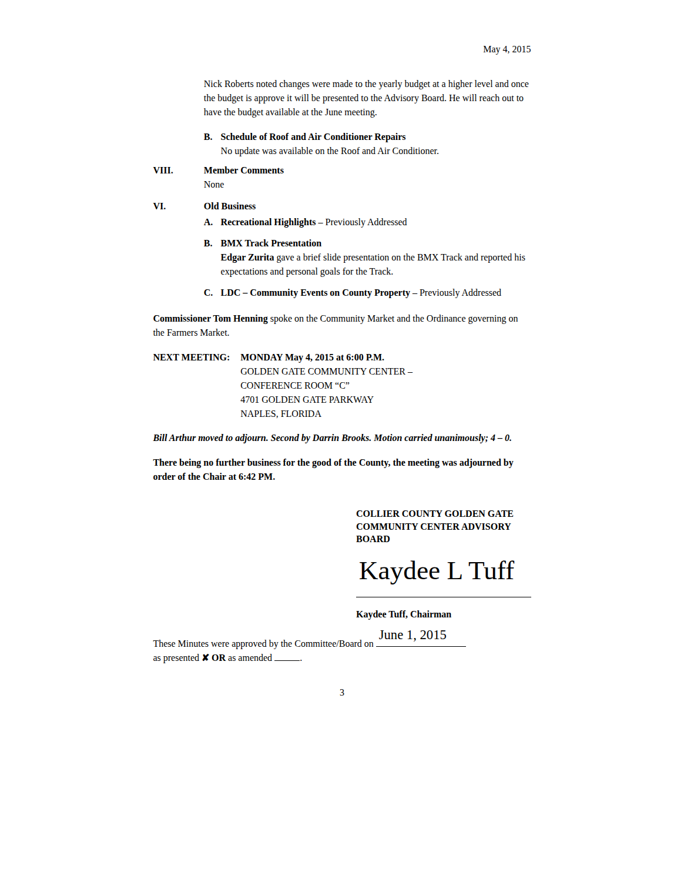May 4, 2015
Nick Roberts noted changes were made to the yearly budget at a higher level and once the budget is approve it will be presented to the Advisory Board. He will reach out to have the budget available at the June meeting.
B.
Schedule of Roof and Air Conditioner Repairs
No update was available on the Roof and Air Conditioner.
VIII.
Member Comments
None
VI.
Old Business
A.
Recreational Highlights – Previously Addressed
B.
BMX Track Presentation
Edgar Zurita gave a brief slide presentation on the BMX Track and reported his expectations and personal goals for the Track.
C.
LDC – Community Events on County Property – Previously Addressed
Commissioner Tom Henning spoke on the Community Market and the Ordinance governing on the Farmers Market.
NEXT MEETING:
MONDAY May 4, 2015 at 6:00 P.M.
GOLDEN GATE COMMUNITY CENTER –
CONFERENCE ROOM “C”
4701 GOLDEN GATE PARKWAY
NAPLES, FLORIDA
Bill Arthur moved to adjourn. Second by Darrin Brooks. Motion carried unanimously; 4 – 0.
There being no further business for the good of the County, the meeting was adjourned by order of the Chair at 6:42 PM.
COLLIER COUNTY GOLDEN GATE
COMMUNITY CENTER ADVISORY
BOARD
Kaydee L Tuff
Kaydee Tuff, Chairman
These Minutes were approved by the Committee/Board on June 1, 2015
as presented ✘ OR as amended .
3